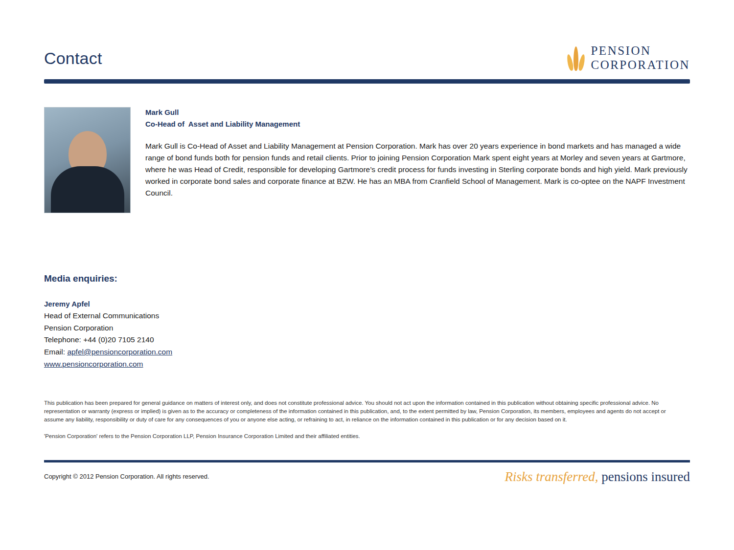Contact
PENSION
CORPORATION
Mark Gull
Co-Head of Asset and Liability Management
Mark Gull is Co-Head of Asset and Liability Management at Pension Corporation. Mark has over 20 years experience in bond markets and has managed a wide range of bond funds both for pension funds and retail clients. Prior to joining Pension Corporation Mark spent eight years at Morley and seven years at Gartmore, where he was Head of Credit, responsible for developing Gartmore’s credit process for funds investing in Sterling corporate bonds and high yield. Mark previously worked in corporate bond sales and corporate finance at BZW. He has an MBA from Cranfield School of Management. Mark is co-optee on the NAPF Investment Council.
Media enquiries:
Jeremy Apfel
Head of External Communications
Pension Corporation
Telephone: +44 (0)20 7105 2140
Email: apfel@pensioncorporation.com
www.pensioncorporation.com
This publication has been prepared for general guidance on matters of interest only, and does not constitute professional advice. You should not act upon the information contained in this publication without obtaining specific professional advice. No representation or warranty (express or implied) is given as to the accuracy or completeness of the information contained in this publication, and, to the extent permitted by law, Pension Corporation, its members, employees and agents do not accept or assume any liability, responsibility or duty of care for any consequences of you or anyone else acting, or refraining to act, in reliance on the information contained in this publication or for any decision based on it.
'Pension Corporation' refers to the Pension Corporation LLP, Pension Insurance Corporation Limited and their affiliated entities.
Copyright © 2012 Pension Corporation. All rights reserved.
Risks transferred, pensions insured